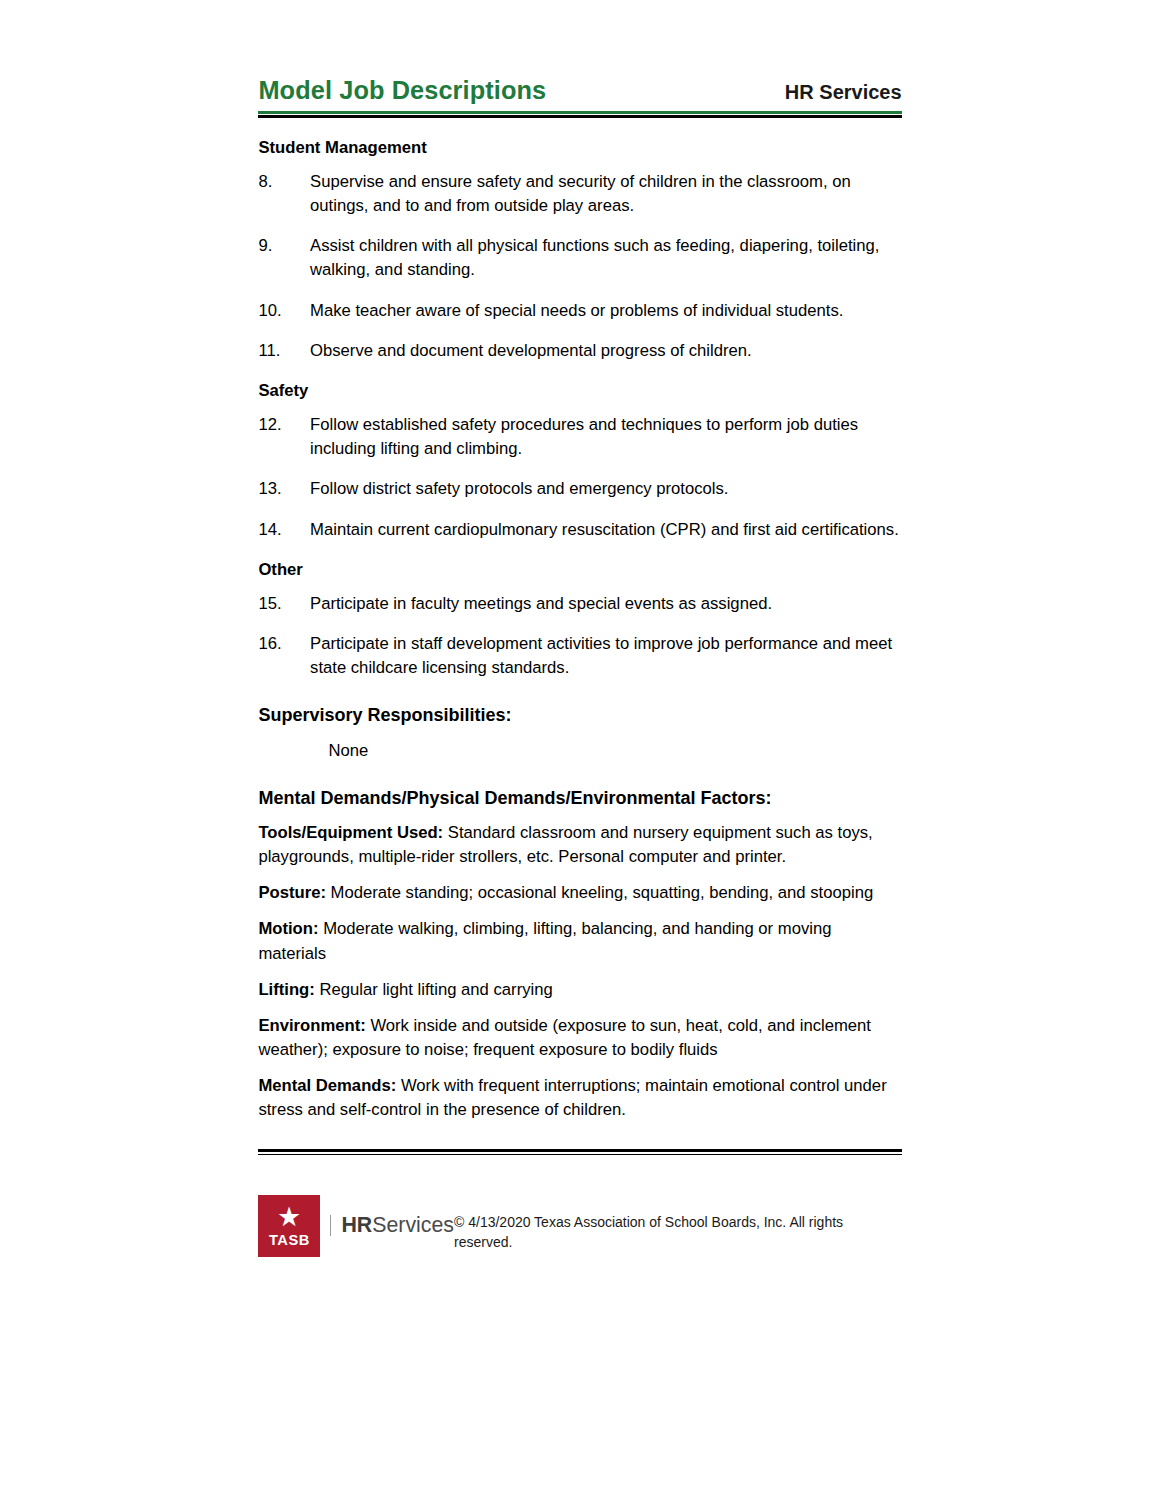Model Job Descriptions
HR Services
Student Management
8. Supervise and ensure safety and security of children in the classroom, on outings, and to and from outside play areas.
9. Assist children with all physical functions such as feeding, diapering, toileting, walking, and standing.
10. Make teacher aware of special needs or problems of individual students.
11. Observe and document developmental progress of children.
Safety
12. Follow established safety procedures and techniques to perform job duties including lifting and climbing.
13. Follow district safety protocols and emergency protocols.
14. Maintain current cardiopulmonary resuscitation (CPR) and first aid certifications.
Other
15. Participate in faculty meetings and special events as assigned.
16. Participate in staff development activities to improve job performance and meet state childcare licensing standards.
Supervisory Responsibilities:
None
Mental Demands/Physical Demands/Environmental Factors:
Tools/Equipment Used: Standard classroom and nursery equipment such as toys, playgrounds, multiple-rider strollers, etc. Personal computer and printer.
Posture: Moderate standing; occasional kneeling, squatting, bending, and stooping
Motion: Moderate walking, climbing, lifting, balancing, and handing or moving materials
Lifting: Regular light lifting and carrying
Environment: Work inside and outside (exposure to sun, heat, cold, and inclement weather); exposure to noise; frequent exposure to bodily fluids
Mental Demands: Work with frequent interruptions; maintain emotional control under stress and self-control in the presence of children.
★
TASB
HRServices
© 4/13/2020 Texas Association of School Boards, Inc. All rights reserved.